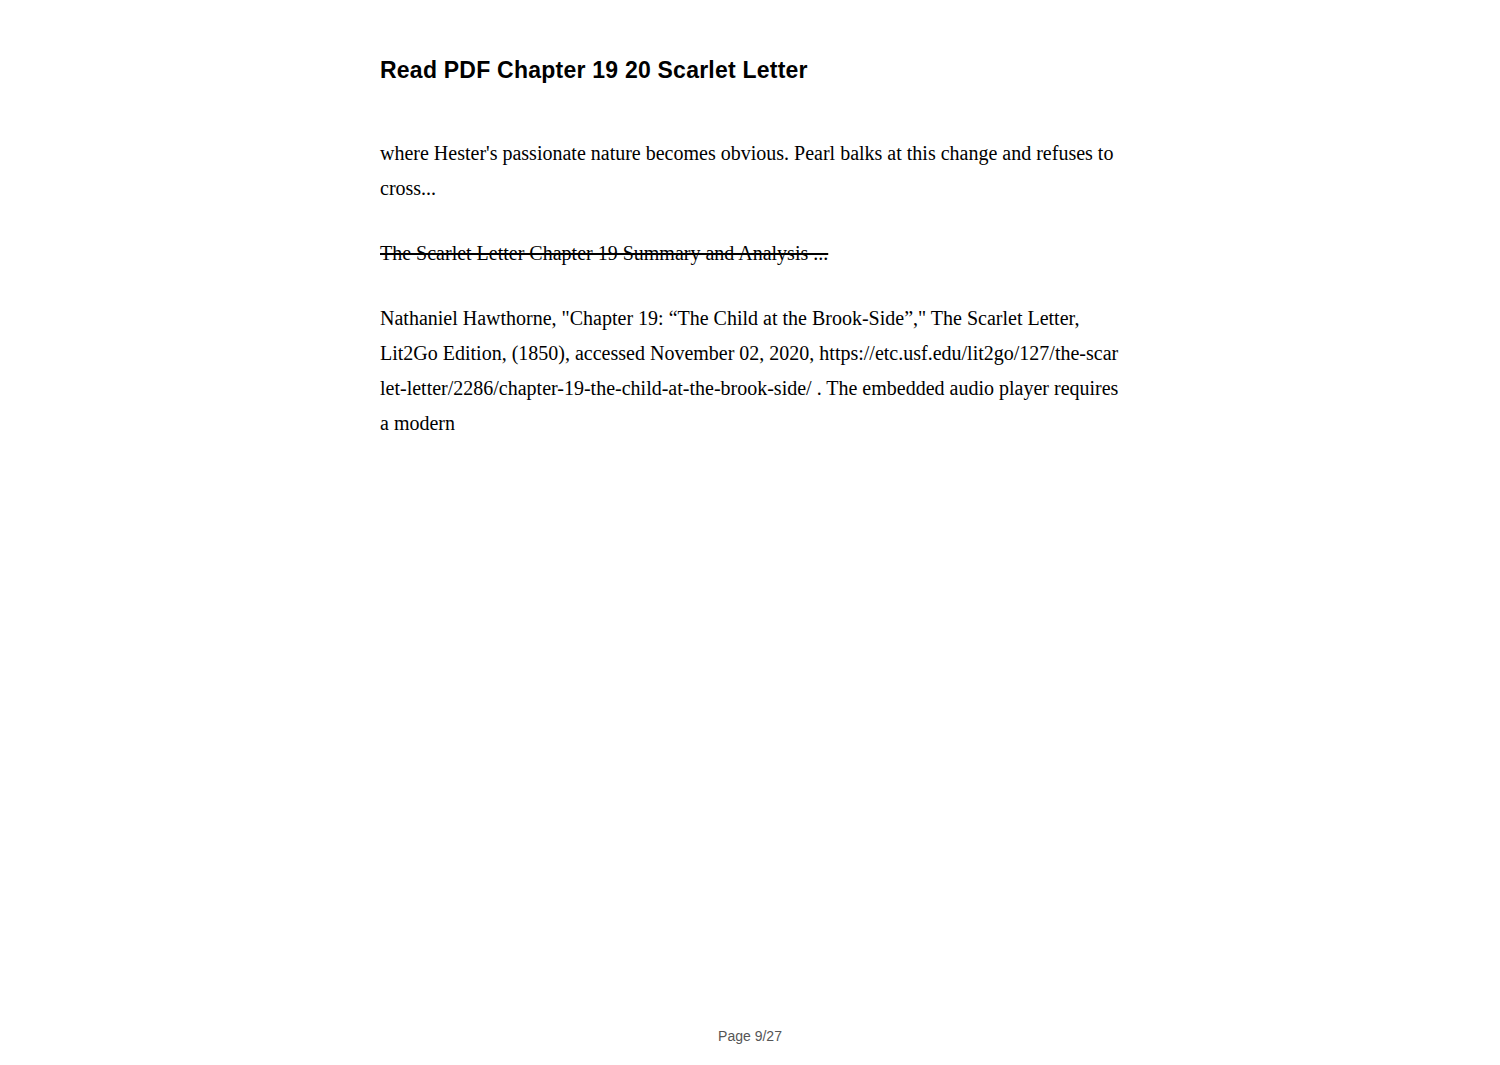Read PDF Chapter 19 20 Scarlet Letter
where Hester's passionate nature becomes obvious. Pearl balks at this change and refuses to cross...
The Scarlet Letter Chapter 19 Summary and Analysis ...
Nathaniel Hawthorne, "Chapter 19: “The Child at the Brook-Side”," The Scarlet Letter, Lit2Go Edition, (1850), accessed November 02, 2020, https://etc.usf.edu/lit2go/127/the-scarlet-letter/2286/chapter-19-the-child-at-the-brook-side/ . The embedded audio player requires a modern
Page 9/27